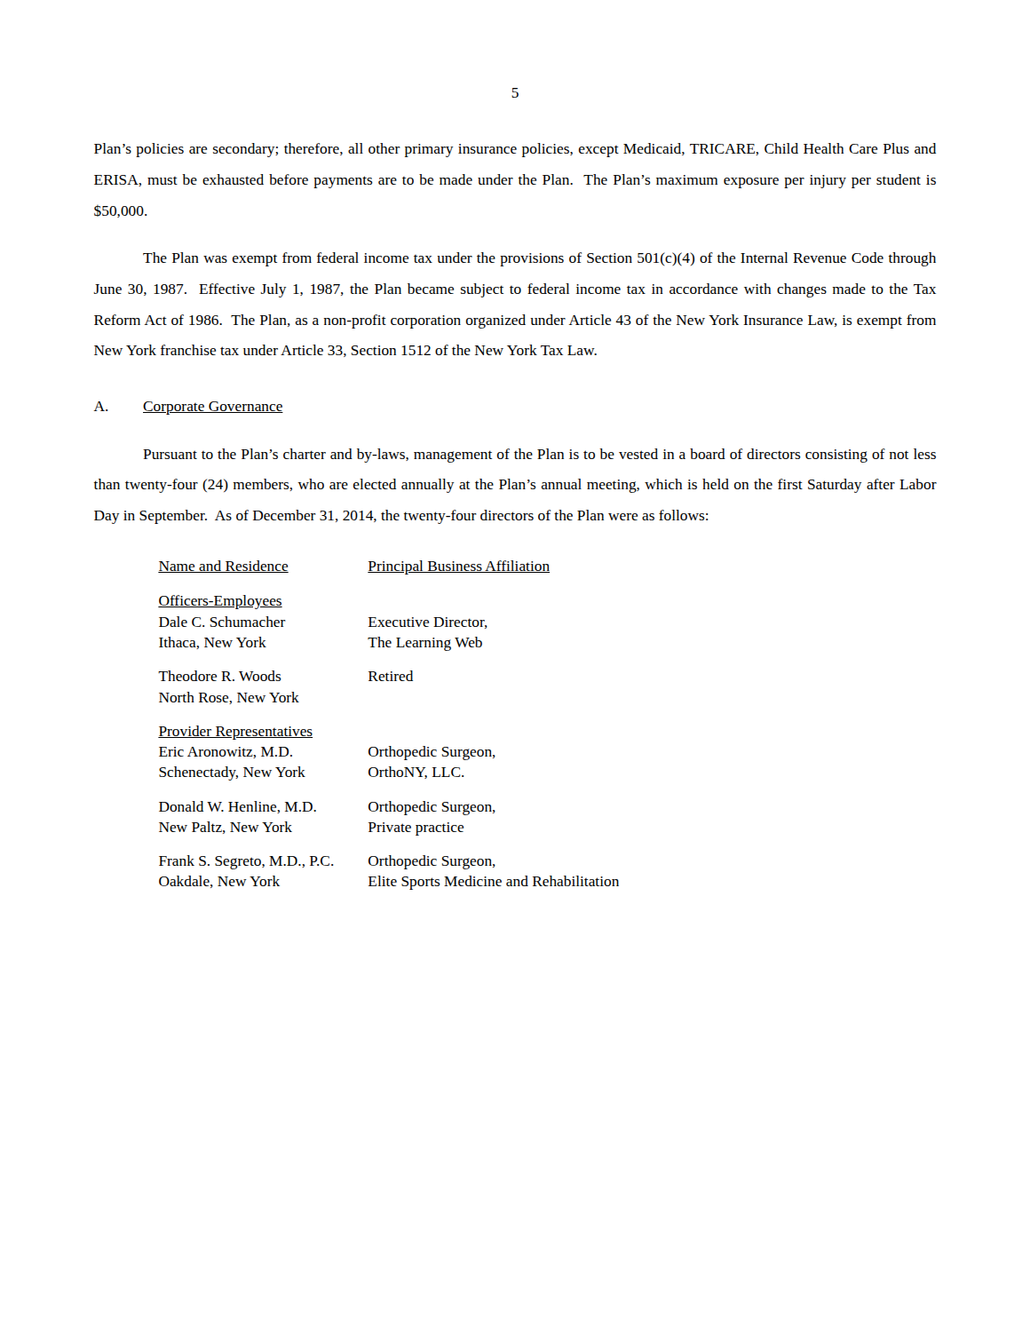5
Plan’s policies are secondary; therefore, all other primary insurance policies, except Medicaid, TRICARE, Child Health Care Plus and ERISA, must be exhausted before payments are to be made under the Plan. The Plan’s maximum exposure per injury per student is $50,000.
The Plan was exempt from federal income tax under the provisions of Section 501(c)(4) of the Internal Revenue Code through June 30, 1987. Effective July 1, 1987, the Plan became subject to federal income tax in accordance with changes made to the Tax Reform Act of 1986. The Plan, as a non-profit corporation organized under Article 43 of the New York Insurance Law, is exempt from New York franchise tax under Article 33, Section 1512 of the New York Tax Law.
A. Corporate Governance
Pursuant to the Plan’s charter and by-laws, management of the Plan is to be vested in a board of directors consisting of not less than twenty-four (24) members, who are elected annually at the Plan’s annual meeting, which is held on the first Saturday after Labor Day in September. As of December 31, 2014, the twenty-four directors of the Plan were as follows:
| Name and Residence | Principal Business Affiliation |
| --- | --- |
| Officers-Employees |
| Dale C. Schumacher Ithaca, New York | Executive Director, The Learning Web |
| Theodore R. Woods North Rose, New York | Retired |
| Provider Representatives |
| Eric Aronowitz, M.D. Schenectady, New York | Orthopedic Surgeon, OrthoNY, LLC. |
| Donald W. Henline, M.D. New Paltz, New York | Orthopedic Surgeon, Private practice |
| Frank S. Segreto, M.D., P.C. Oakdale, New York | Orthopedic Surgeon, Elite Sports Medicine and Rehabilitation |